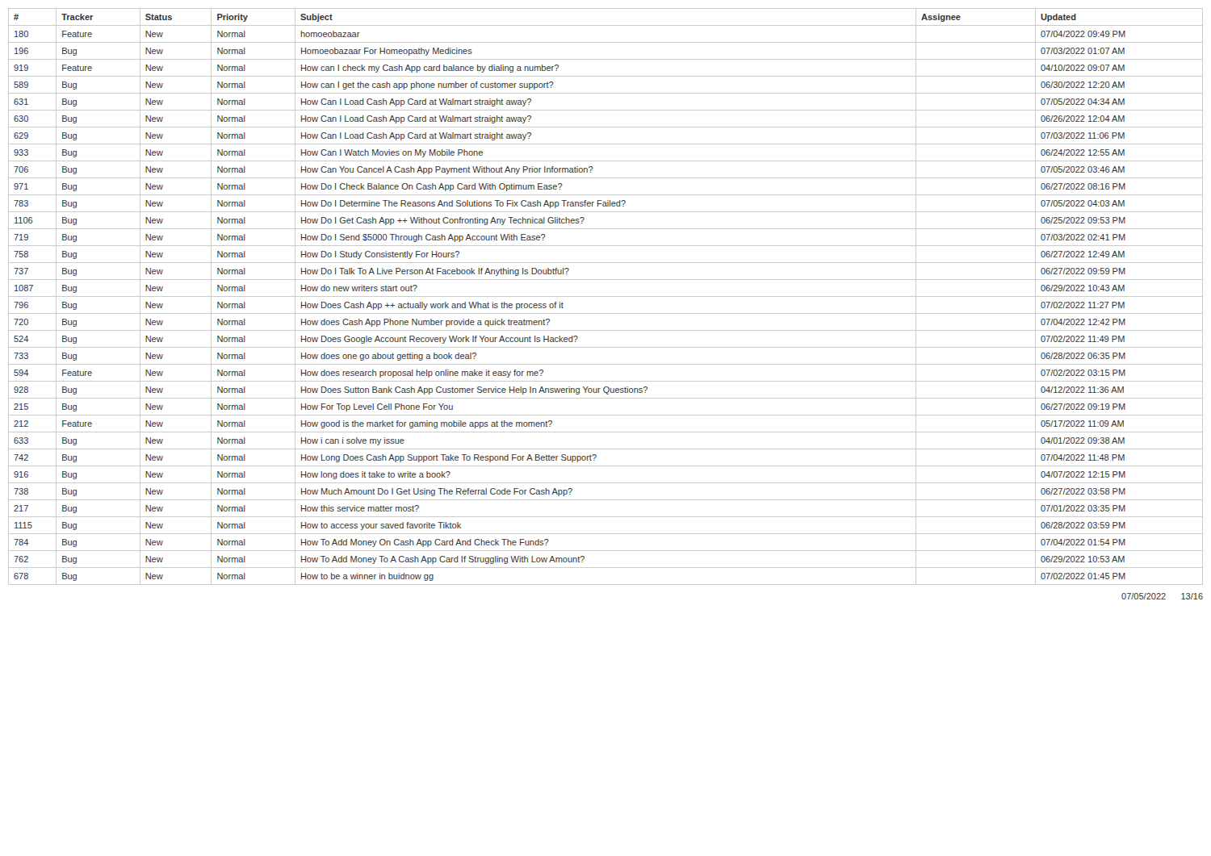| # | Tracker | Status | Priority | Subject | Assignee | Updated |
| --- | --- | --- | --- | --- | --- | --- |
| 180 | Feature | New | Normal | homoeobazaar | | 07/04/2022 09:49 PM |
| 196 | Bug | New | Normal | Homoeobazaar For Homeopathy Medicines | | 07/03/2022 01:07 AM |
| 919 | Feature | New | Normal | How can I check my Cash App card balance by dialing a number? | | 04/10/2022 09:07 AM |
| 589 | Bug | New | Normal | How can I get the cash app phone number of customer support? | | 06/30/2022 12:20 AM |
| 631 | Bug | New | Normal | How Can I Load Cash App Card at Walmart straight away? | | 07/05/2022 04:34 AM |
| 630 | Bug | New | Normal | How Can I Load Cash App Card at Walmart straight away? | | 06/26/2022 12:04 AM |
| 629 | Bug | New | Normal | How Can I Load Cash App Card at Walmart straight away? | | 07/03/2022 11:06 PM |
| 933 | Bug | New | Normal | How Can I Watch Movies on My Mobile Phone | | 06/24/2022 12:55 AM |
| 706 | Bug | New | Normal | How Can You Cancel A Cash App Payment Without Any Prior Information? | | 07/05/2022 03:46 AM |
| 971 | Bug | New | Normal | How Do I Check Balance On Cash App Card With Optimum Ease? | | 06/27/2022 08:16 PM |
| 783 | Bug | New | Normal | How Do I Determine The Reasons And Solutions To Fix Cash App Transfer Failed? | | 07/05/2022 04:03 AM |
| 1106 | Bug | New | Normal | How Do I Get Cash App ++ Without Confronting Any Technical Glitches? | | 06/25/2022 09:53 PM |
| 719 | Bug | New | Normal | How Do I Send $5000 Through Cash App Account With Ease? | | 07/03/2022 02:41 PM |
| 758 | Bug | New | Normal | How Do I Study Consistently For Hours? | | 06/27/2022 12:49 AM |
| 737 | Bug | New | Normal | How Do I Talk To A Live Person At Facebook If Anything Is Doubtful? | | 06/27/2022 09:59 PM |
| 1087 | Bug | New | Normal | How do new writers start out? | | 06/29/2022 10:43 AM |
| 796 | Bug | New | Normal | How Does Cash App ++ actually work and What is the process of it | | 07/02/2022 11:27 PM |
| 720 | Bug | New | Normal | How does Cash App Phone Number provide a quick treatment? | | 07/04/2022 12:42 PM |
| 524 | Bug | New | Normal | How Does Google Account Recovery Work If Your Account Is Hacked? | | 07/02/2022 11:49 PM |
| 733 | Bug | New | Normal | How does one go about getting a book deal? | | 06/28/2022 06:35 PM |
| 594 | Feature | New | Normal | How does research proposal help online make it easy for me? | | 07/02/2022 03:15 PM |
| 928 | Bug | New | Normal | How Does Sutton Bank Cash App Customer Service Help In Answering Your Questions? | | 04/12/2022 11:36 AM |
| 215 | Bug | New | Normal | How For Top Level Cell Phone For You | | 06/27/2022 09:19 PM |
| 212 | Feature | New | Normal | How good is the market for gaming mobile apps at the moment? | | 05/17/2022 11:09 AM |
| 633 | Bug | New | Normal | How i can i solve my issue | | 04/01/2022 09:38 AM |
| 742 | Bug | New | Normal | How Long Does Cash App Support Take To Respond For A Better Support? | | 07/04/2022 11:48 PM |
| 916 | Bug | New | Normal | How long does it take to write a book? | | 04/07/2022 12:15 PM |
| 738 | Bug | New | Normal | How Much Amount Do I Get Using The Referral Code For Cash App? | | 06/27/2022 03:58 PM |
| 217 | Bug | New | Normal | How this service matter most? | | 07/01/2022 03:35 PM |
| 1115 | Bug | New | Normal | How to access your saved favorite Tiktok | | 06/28/2022 03:59 PM |
| 784 | Bug | New | Normal | How To Add Money On Cash App Card And Check The Funds? | | 07/04/2022 01:54 PM |
| 762 | Bug | New | Normal | How To Add Money To A Cash App Card If Struggling With Low Amount? | | 06/29/2022 10:53 AM |
| 678 | Bug | New | Normal | How to be a winner in buidnow gg | | 07/02/2022 01:45 PM |
07/05/2022 13/16